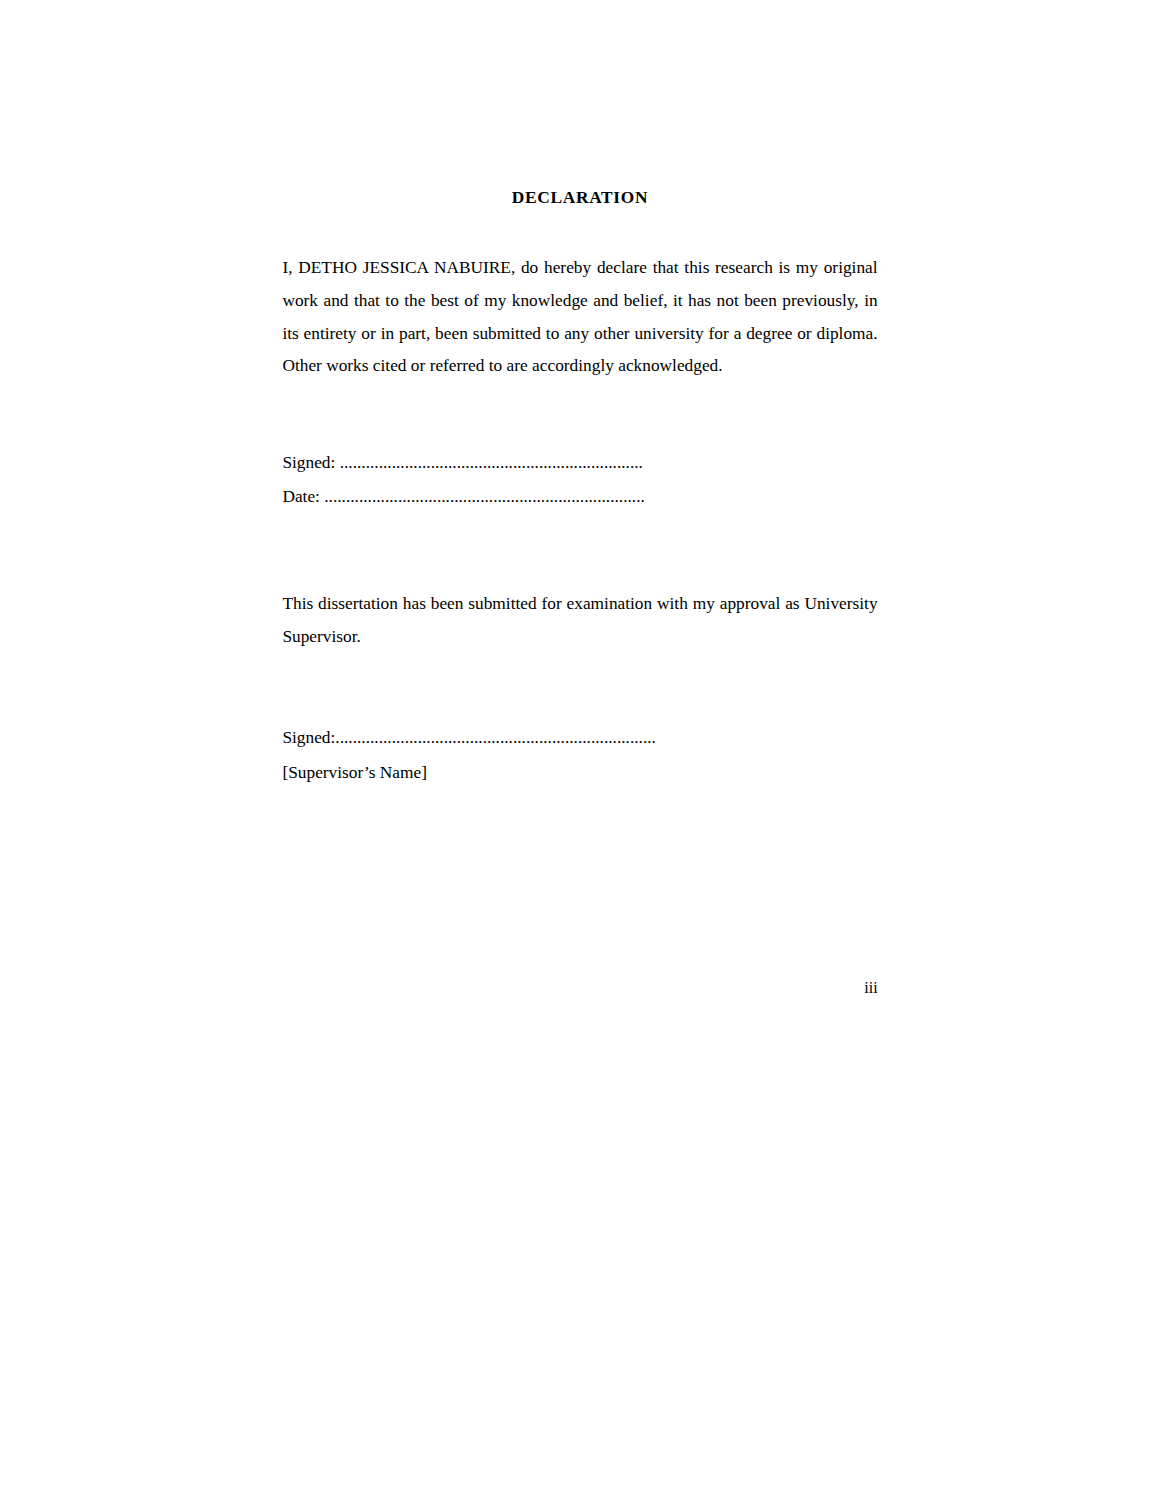DECLARATION
I, DETHO JESSICA NABUIRE, do hereby declare that this research is my original work and that to the best of my knowledge and belief, it has not been previously, in its entirety or in part, been submitted to any other university for a degree or diploma. Other works cited or referred to are accordingly acknowledged.
Signed: ......................................................................
Date: ..........................................................................
This dissertation has been submitted for examination with my approval as University Supervisor.
Signed:..........................................................................
[Supervisor’s Name]
iii